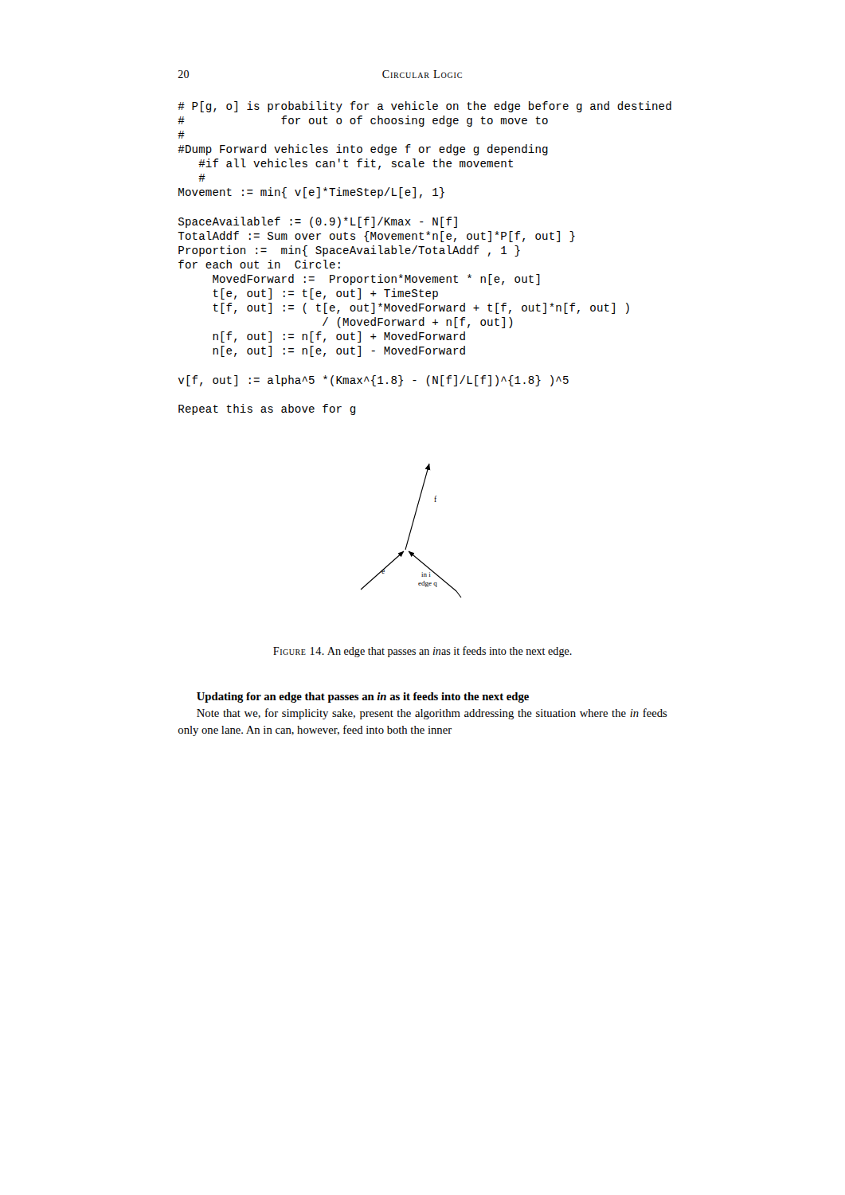20 Circular Logic
# P[g, o] is probability for a vehicle on the edge before g and destined
#              for out o of choosing edge g to move to
#
#Dump Forward vehicles into edge f or edge g depending
   #if all vehicles can't fit, scale the movement
   #
Movement := min{ v[e]*TimeStep/L[e], 1}

SpaceAvailablef := (0.9)*L[f]/Kmax - N[f]
TotalAddf := Sum over outs {Movement*n[e, out]*P[f, out] }
Proportion :=  min{ SpaceAvailable/TotalAddf , 1 }
for each out in  Circle:
     MovedForward :=  Proportion*Movement * n[e, out]
     t[e, out] := t[e, out] + TimeStep
     t[f, out] := ( t[e, out]*MovedForward + t[f, out]*n[f, out] )
                     / (MovedForward + n[f, out])
     n[f, out] := n[f, out] + MovedForward
     n[e, out] := n[e, out] - MovedForward

v[f, out] := alpha^5 *(Kmax^{1.8} - (N[f]/L[f])^{1.8} )^5

Repeat this as above for g
f e in i edge q
Figure 14. An edge that passes an inas it feeds into the next edge.
Updating for an edge that passes an in as it feeds into the next edge
Note that we, for simplicity sake, present the algorithm addressing the situation where the in feeds only one lane. An in can, however, feed into both the inner